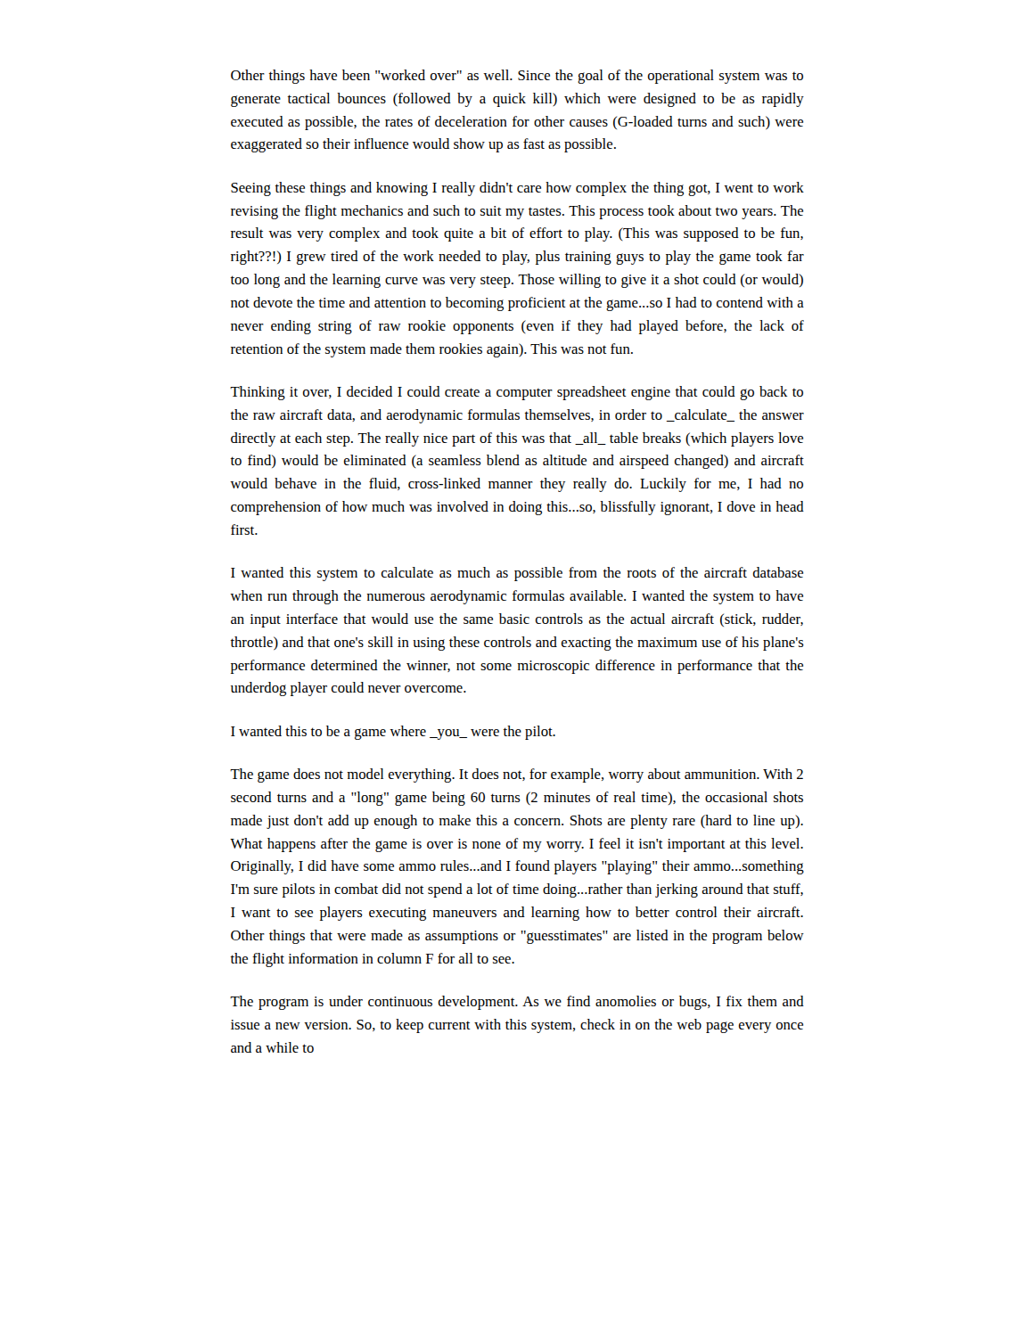Other things have been "worked over" as well. Since the goal of the operational system was to generate tactical bounces (followed by a quick kill) which were designed to be as rapidly executed as possible, the rates of deceleration for other causes (G-loaded turns and such) were exaggerated so their influence would show up as fast as possible.
Seeing these things and knowing I really didn't care how complex the thing got, I went to work revising the flight mechanics and such to suit my tastes. This process took about two years. The result was very complex and took quite a bit of effort to play. (This was supposed to be fun, right??!) I grew tired of the work needed to play, plus training guys to play the game took far too long and the learning curve was very steep. Those willing to give it a shot could (or would) not devote the time and attention to becoming proficient at the game...so I had to contend with a never ending string of raw rookie opponents (even if they had played before, the lack of retention of the system made them rookies again). This was not fun.
Thinking it over, I decided I could create a computer spreadsheet engine that could go back to the raw aircraft data, and aerodynamic formulas themselves, in order to _calculate_ the answer directly at each step. The really nice part of this was that _all_ table breaks (which players love to find) would be eliminated (a seamless blend as altitude and airspeed changed) and aircraft would behave in the fluid, cross-linked manner they really do. Luckily for me, I had no comprehension of how much was involved in doing this...so, blissfully ignorant, I dove in head first.
I wanted this system to calculate as much as possible from the roots of the aircraft database when run through the numerous aerodynamic formulas available. I wanted the system to have an input interface that would use the same basic controls as the actual aircraft (stick, rudder, throttle) and that one's skill in using these controls and exacting the maximum use of his plane's performance determined the winner, not some microscopic difference in performance that the underdog player could never overcome.
I wanted this to be a game where _you_ were the pilot.
The game does not model everything. It does not, for example, worry about ammunition. With 2 second turns and a "long" game being 60 turns (2 minutes of real time), the occasional shots made just don't add up enough to make this a concern. Shots are plenty rare (hard to line up). What happens after the game is over is none of my worry. I feel it isn't important at this level. Originally, I did have some ammo rules...and I found players "playing" their ammo...something I'm sure pilots in combat did not spend a lot of time doing...rather than jerking around that stuff, I want to see players executing maneuvers and learning how to better control their aircraft. Other things that were made as assumptions or "guesstimates" are listed in the program below the flight information in column F for all to see.
The program is under continuous development. As we find anomolies or bugs, I fix them and issue a new version. So, to keep current with this system, check in on the web page every once and a while to